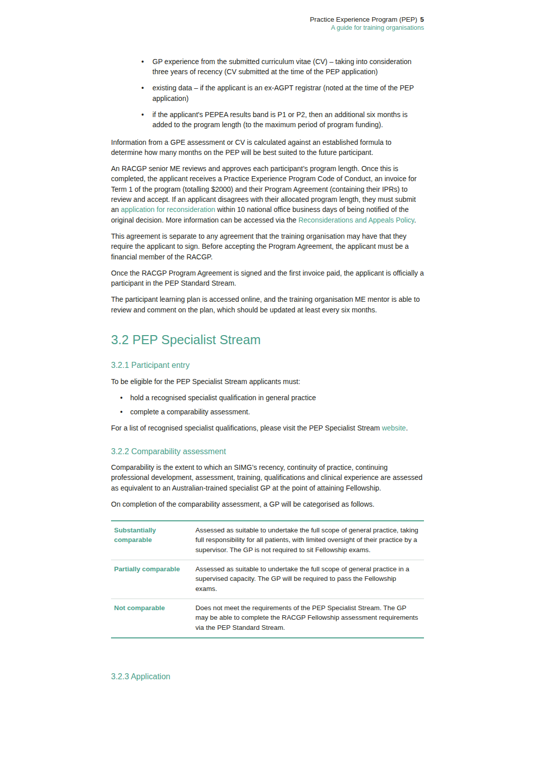Practice Experience Program (PEP)5
A guide for training organisations
GP experience from the submitted curriculum vitae (CV) – taking into consideration three years of recency (CV submitted at the time of the PEP application)
existing data – if the applicant is an ex-AGPT registrar (noted at the time of the PEP application)
if the applicant's PEPEA results band is P1 or P2, then an additional six months is added to the program length (to the maximum period of program funding).
Information from a GPE assessment or CV is calculated against an established formula to determine how many months on the PEP will be best suited to the future participant.
An RACGP senior ME reviews and approves each participant’s program length. Once this is completed, the applicant receives a Practice Experience Program Code of Conduct, an invoice for Term 1 of the program (totalling $2000) and their Program Agreement (containing their IPRs) to review and accept. If an applicant disagrees with their allocated program length, they must submit an application for reconsideration within 10 national office business days of being notified of the original decision. More information can be accessed via the Reconsiderations and Appeals Policy.
This agreement is separate to any agreement that the training organisation may have that they require the applicant to sign. Before accepting the Program Agreement, the applicant must be a financial member of the RACGP.
Once the RACGP Program Agreement is signed and the first invoice paid, the applicant is officially a participant in the PEP Standard Stream.
The participant learning plan is accessed online, and the training organisation ME mentor is able to review and comment on the plan, which should be updated at least every six months.
3.2 PEP Specialist Stream
3.2.1 Participant entry
To be eligible for the PEP Specialist Stream applicants must:
hold a recognised specialist qualification in general practice
complete a comparability assessment.
For a list of recognised specialist qualifications, please visit the PEP Specialist Stream website.
3.2.2 Comparability assessment
Comparability is the extent to which an SIMG’s recency, continuity of practice, continuing professional development, assessment, training, qualifications and clinical experience are assessed as equivalent to an Australian-trained specialist GP at the point of attaining Fellowship.
On completion of the comparability assessment, a GP will be categorised as follows.
| Substantially comparable | Assessed as suitable to undertake the full scope of general practice, taking full responsibility for all patients, with limited oversight of their practice by a supervisor. The GP is not required to sit Fellowship exams. |
| Partially comparable | Assessed as suitable to undertake the full scope of general practice in a supervised capacity. The GP will be required to pass the Fellowship exams. |
| Not comparable | Does not meet the requirements of the PEP Specialist Stream. The GP may be able to complete the RACGP Fellowship assessment requirements via the PEP Standard Stream. |
3.2.3 Application